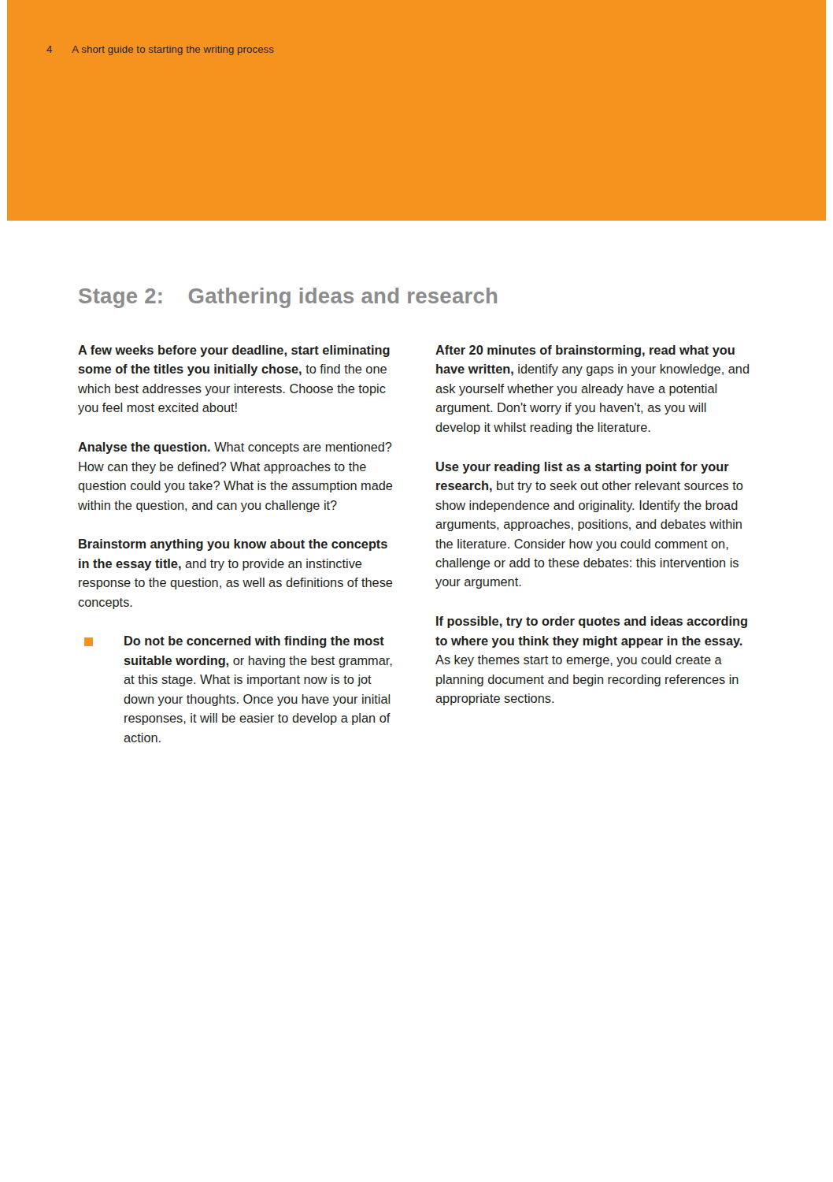4 A short guide to starting the writing process
Stage 2: Gathering ideas and research
A few weeks before your deadline, start eliminating some of the titles you initially chose, to find the one which best addresses your interests. Choose the topic you feel most excited about!
Analyse the question. What concepts are mentioned? How can they be defined? What approaches to the question could you take? What is the assumption made within the question, and can you challenge it?
Brainstorm anything you know about the concepts in the essay title, and try to provide an instinctive response to the question, as well as definitions of these concepts.
Do not be concerned with finding the most suitable wording, or having the best grammar, at this stage. What is important now is to jot down your thoughts. Once you have your initial responses, it will be easier to develop a plan of action.
After 20 minutes of brainstorming, read what you have written, identify any gaps in your knowledge, and ask yourself whether you already have a potential argument. Don't worry if you haven't, as you will develop it whilst reading the literature.
Use your reading list as a starting point for your research, but try to seek out other relevant sources to show independence and originality. Identify the broad arguments, approaches, positions, and debates within the literature. Consider how you could comment on, challenge or add to these debates: this intervention is your argument.
If possible, try to order quotes and ideas according to where you think they might appear in the essay. As key themes start to emerge, you could create a planning document and begin recording references in appropriate sections.